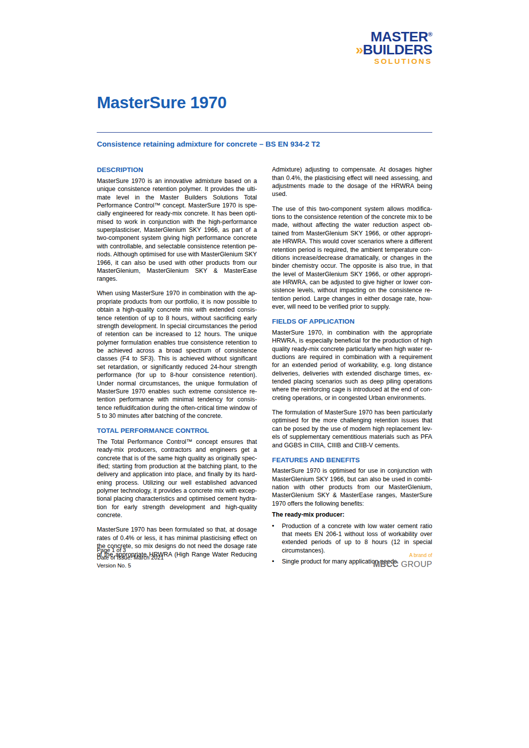MASTER® »BUILDERS SOLUTIONS
MasterSure 1970
Consistence retaining admixture for concrete – BS EN 934-2 T2
Description
MasterSure 1970 is an innovative admixture based on a unique consistence retention polymer. It provides the ultimate level in the Master Builders Solutions Total Performance Control™ concept. MasterSure 1970 is specially engineered for ready-mix concrete. It has been optimised to work in conjunction with the high-performance superplasticiser, MasterGlenium SKY 1966, as part of a two-component system giving high performance concrete with controllable, and selectable consistence retention periods. Although optimised for use with MasterGlenium SKY 1966, it can also be used with other products from our MasterGlenium, MasterGlenium SKY & MasterEase ranges.
When using MasterSure 1970 in combination with the appropriate products from our portfolio, it is now possible to obtain a high-quality concrete mix with extended consistence retention of up to 8 hours, without sacrificing early strength development. In special circumstances the period of retention can be increased to 12 hours. The unique polymer formulation enables true consistence retention to be achieved across a broad spectrum of consistence classes (F4 to SF3). This is achieved without significant set retardation, or significantly reduced 24-hour strength performance (for up to 8-hour consistence retention). Under normal circumstances, the unique formulation of MasterSure 1970 enables such extreme consistence retention performance with minimal tendency for consistence refluidifcation during the often-critical time window of 5 to 30 minutes after batching of the concrete.
Total Performance Control
The Total Performance Control™ concept ensures that ready-mix producers, contractors and engineers get a concrete that is of the same high quality as originally specified; starting from production at the batching plant, to the delivery and application into place, and finally by its hardening process. Utilizing our well established advanced polymer technology, it provides a concrete mix with exceptional placing characteristics and optimised cement hydration for early strength development and high-quality concrete.
MasterSure 1970 has been formulated so that, at dosage rates of 0.4% or less, it has minimal plasticising effect on the concrete, so mix designs do not need the dosage rate of the appropriate HRWRA (High Range Water Reducing Admixture) adjusting to compensate. At dosages higher than 0.4%, the plasticising effect will need assessing, and adjustments made to the dosage of the HRWRA being used.
The use of this two-component system allows modifications to the consistence retention of the concrete mix to be made, without affecting the water reduction aspect obtained from MasterGlenium SKY 1966, or other appropriate HRWRA. This would cover scenarios where a different retention period is required, the ambient temperature conditions increase/decrease dramatically, or changes in the binder chemistry occur. The opposite is also true, in that the level of MasterGlenium SKY 1966, or other appropriate HRWRA, can be adjusted to give higher or lower consistence levels, without impacting on the consistence retention period. Large changes in either dosage rate, however, will need to be verified prior to supply.
Fields of Application
MasterSure 1970, in combination with the appropriate HRWRA, is especially beneficial for the production of high quality ready-mix concrete particularly when high water reductions are required in combination with a requirement for an extended period of workability, e.g. long distance deliveries, deliveries with extended discharge times, extended placing scenarios such as deep piling operations where the reinforcing cage is introduced at the end of concreting operations, or in congested Urban environments.
The formulation of MasterSure 1970 has been particularly optimised for the more challenging retention issues that can be posed by the use of modern high replacement levels of supplementary cementitious materials such as PFA and GGBS in CIIIA, CIIIB and CIIB-V cements.
Features and Benefits
MasterSure 1970 is optimised for use in conjunction with MasterGlenium SKY 1966, but can also be used in combination with other products from our MasterGlenium, MasterGlenium SKY & MasterEase ranges, MasterSure 1970 offers the following benefits:
The ready-mix producer:
Production of a concrete with low water cement ratio that meets EN 206-1 without loss of workability over extended periods of up to 8 hours (12 in special circumstances).
Single product for many application needs.
Page 1 of 3
Date of Issue: March 2021
Version No. 5
A brand of MBCC GROUP